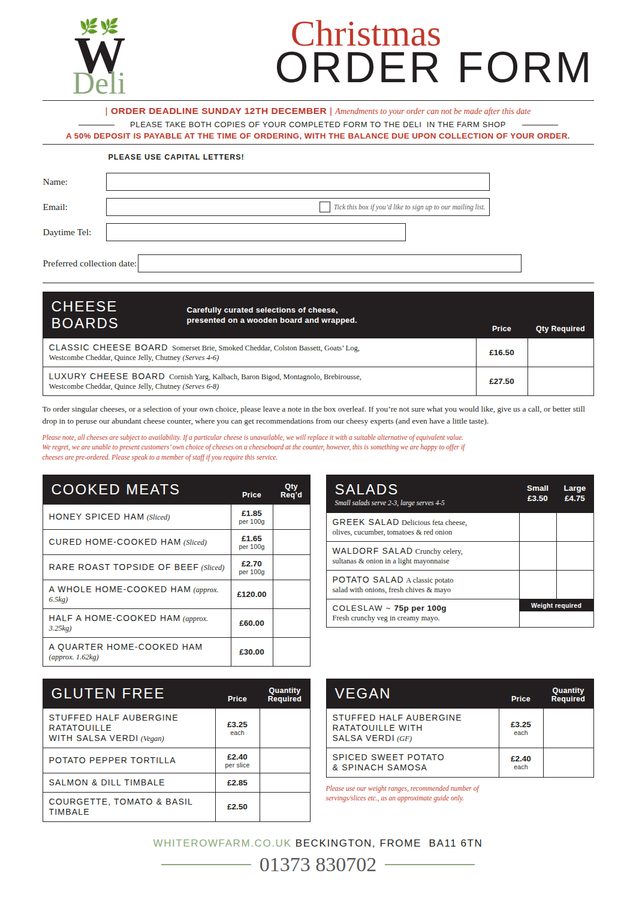🌿🌿
W
Deli
Christmas
ORDER FORM
| ORDER DEADLINE SUNDAY 12TH DECEMBER | Amendments to your order can not be made after this date
PLEASE TAKE BOTH COPIES OF YOUR COMPLETED FORM TO THE DELI IN THE FARM SHOP
A 50% DEPOSIT IS PAYABLE AT THE TIME OF ORDERING, WITH THE BALANCE DUE UPON COLLECTION OF YOUR ORDER.
PLEASE USE CAPITAL LETTERS!
| Name: | |
| Email: | Tick this box if you’d like to sign up to our mailing list. |
| Daytime Tel: | |
| Preferred collection date: | |
| CHEESE BOARDS | Carefully curated selections of cheese, presented on a wooden board and wrapped. | Price | Qty Required |
| CLASSIC CHEESE BOARD Somerset Brie, Smoked Cheddar, Colston Bassett, Goats’ Log, Westcombe Cheddar, Quince Jelly, Chutney (Serves 4-6) | £16.50 | |
| LUXURY CHEESE BOARD Cornish Yarg, Kalbach, Baron Bigod, Montagnolo, Brebirousse, Westcombe Cheddar, Quince Jelly, Chutney (Serves 6-8) | £27.50 | |
To order singular cheeses, or a selection of your own choice, please leave a note in the box overleaf. If you’re not sure what you would like, give us a call, or better still drop in to peruse our abundant cheese counter, where you can get recommendations from our cheesy experts (and even have a little taste).
Please note, all cheeses are subject to availability. If a particular cheese is unavailable, we will replace it with a suitable alternative of equivalent value.
We regret, we are unable to present customers’ own choice of cheeses on a cheeseboard at the counter, however, this is something we are happy to offer if
cheeses are pre-ordered. Please speak to a member of staff if you require this service.
| COOKED MEATS | Price | Qty Req’d |
| HONEY SPICED HAM (Sliced) | £1.85 per 100g | |
| CURED HOME-COOKED HAM (Sliced) | £1.65 per 100g | |
| RARE ROAST TOPSIDE OF BEEF (Sliced) | £2.70 per 100g | |
| A WHOLE HOME-COOKED HAM (approx. 6.5kg) | £120.00 | |
| HALF A HOME-COOKED HAM (approx. 3.25kg) | £60.00 | |
| A QUARTER HOME-COOKED HAM (approx. 1.62kg) | £30.00 | |
| SALADS Small salads serve 2-3, large serves 4-5 | Small £3.50 | Large £4.75 |
| GREEK SALAD Delicious feta cheese, olives, cucumber, tomatoes & red onion | | |
| WALDORF SALAD Crunchy celery, sultanas & onion in a light mayonnaise | | |
| POTATO SALAD A classic potato salad with onions, fresh chives & mayo | | |
| COLESLAW ~ 75p per 100g Fresh crunchy veg in creamy mayo. | Weight required |
| GLUTEN FREE | Price | Quantity Required |
| STUFFED HALF AUBERGINE RATATOUILLE WITH SALSA VERDI (Vegan) | £3.25 each | |
| POTATO PEPPER TORTILLA | £2.40 per slice | |
| SALMON & DILL TIMBALE | £2.85 | |
| COURGETTE, TOMATO & BASIL TIMBALE | £2.50 | |
| VEGAN | Price | Quantity Required |
| STUFFED HALF AUBERGINE RATATOUILLE WITH SALSA VERDI (GF) | £3.25 each | |
| SPICED SWEET POTATO & SPINACH SAMOSA | £2.40 each | |
Please use our weight ranges, recommended number of
servings/slices etc., as an approximate guide only.
WHITEROWFARM.CO.UK BECKINGTON, FROME BA11 6TN
01373 830702